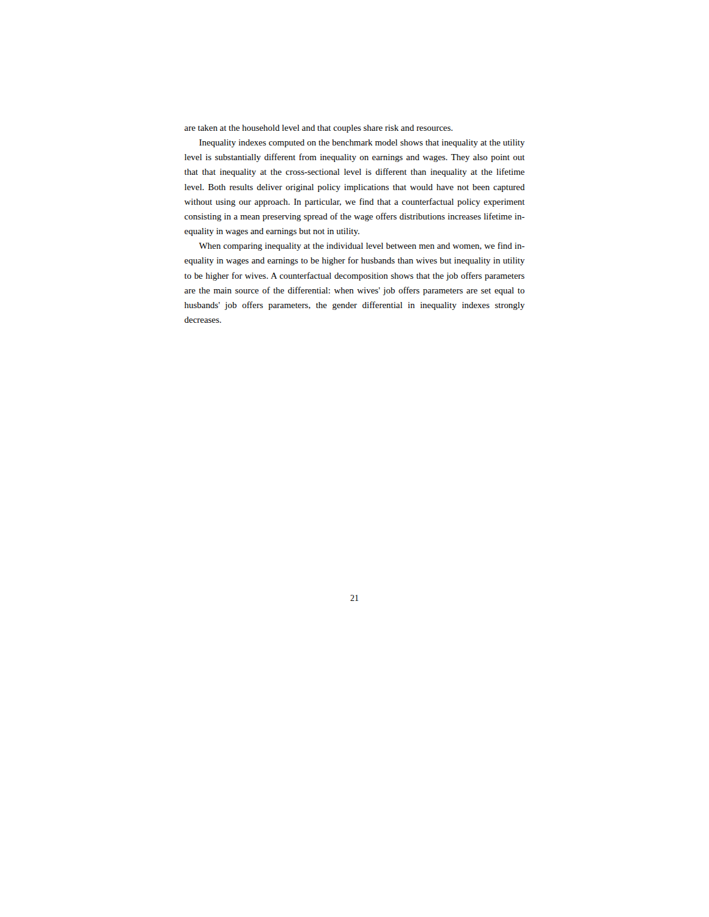are taken at the household level and that couples share risk and resources.
Inequality indexes computed on the benchmark model shows that inequality at the utility level is substantially different from inequality on earnings and wages. They also point out that that inequality at the cross-sectional level is different than inequality at the lifetime level. Both results deliver original policy implications that would have not been captured without using our approach. In particular, we find that a counterfactual policy experiment consisting in a mean preserving spread of the wage offers distributions increases lifetime inequality in wages and earnings but not in utility.
When comparing inequality at the individual level between men and women, we find inequality in wages and earnings to be higher for husbands than wives but inequality in utility to be higher for wives. A counterfactual decomposition shows that the job offers parameters are the main source of the differential: when wives' job offers parameters are set equal to husbands' job offers parameters, the gender differential in inequality indexes strongly decreases.
21